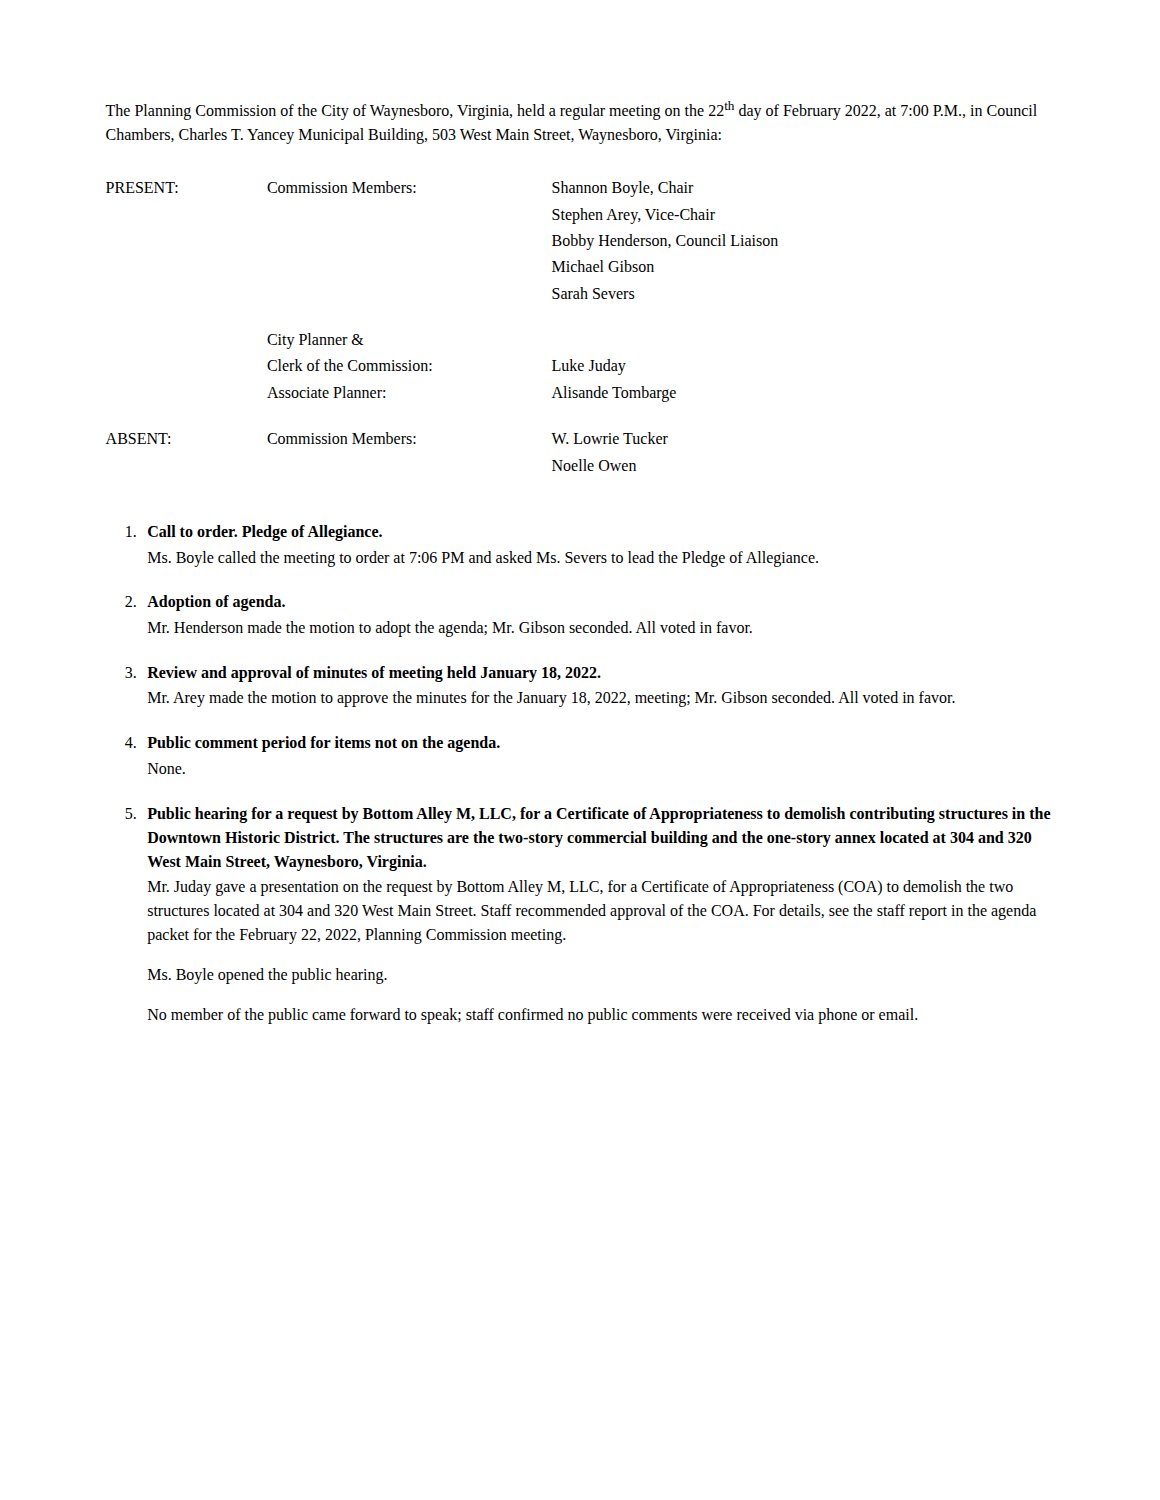The Planning Commission of the City of Waynesboro, Virginia, held a regular meeting on the 22th day of February 2022, at 7:00 P.M., in Council Chambers, Charles T. Yancey Municipal Building, 503 West Main Street, Waynesboro, Virginia:
| PRESENT: | Commission Members: | Shannon Boyle, Chair |
| | | Stephen Arey, Vice-Chair |
| | | Bobby Henderson, Council Liaison |
| | | Michael Gibson |
| | | Sarah Severs |
| | City Planner & | |
| | Clerk of the Commission: | Luke Juday |
| | Associate Planner: | Alisande Tombarge |
| ABSENT: | Commission Members: | W. Lowrie Tucker |
| | | Noelle Owen |
Call to order. Pledge of Allegiance.
Ms. Boyle called the meeting to order at 7:06 PM and asked Ms. Severs to lead the Pledge of Allegiance.
Adoption of agenda.
Mr. Henderson made the motion to adopt the agenda; Mr. Gibson seconded. All voted in favor.
Review and approval of minutes of meeting held January 18, 2022.
Mr. Arey made the motion to approve the minutes for the January 18, 2022, meeting; Mr. Gibson seconded. All voted in favor.
Public comment period for items not on the agenda.
None.
Public hearing for a request by Bottom Alley M, LLC, for a Certificate of Appropriateness to demolish contributing structures in the Downtown Historic District. The structures are the two-story commercial building and the one-story annex located at 304 and 320 West Main Street, Waynesboro, Virginia.
Mr. Juday gave a presentation on the request by Bottom Alley M, LLC, for a Certificate of Appropriateness (COA) to demolish the two structures located at 304 and 320 West Main Street. Staff recommended approval of the COA. For details, see the staff report in the agenda packet for the February 22, 2022, Planning Commission meeting.
Ms. Boyle opened the public hearing.
No member of the public came forward to speak; staff confirmed no public comments were received via phone or email.